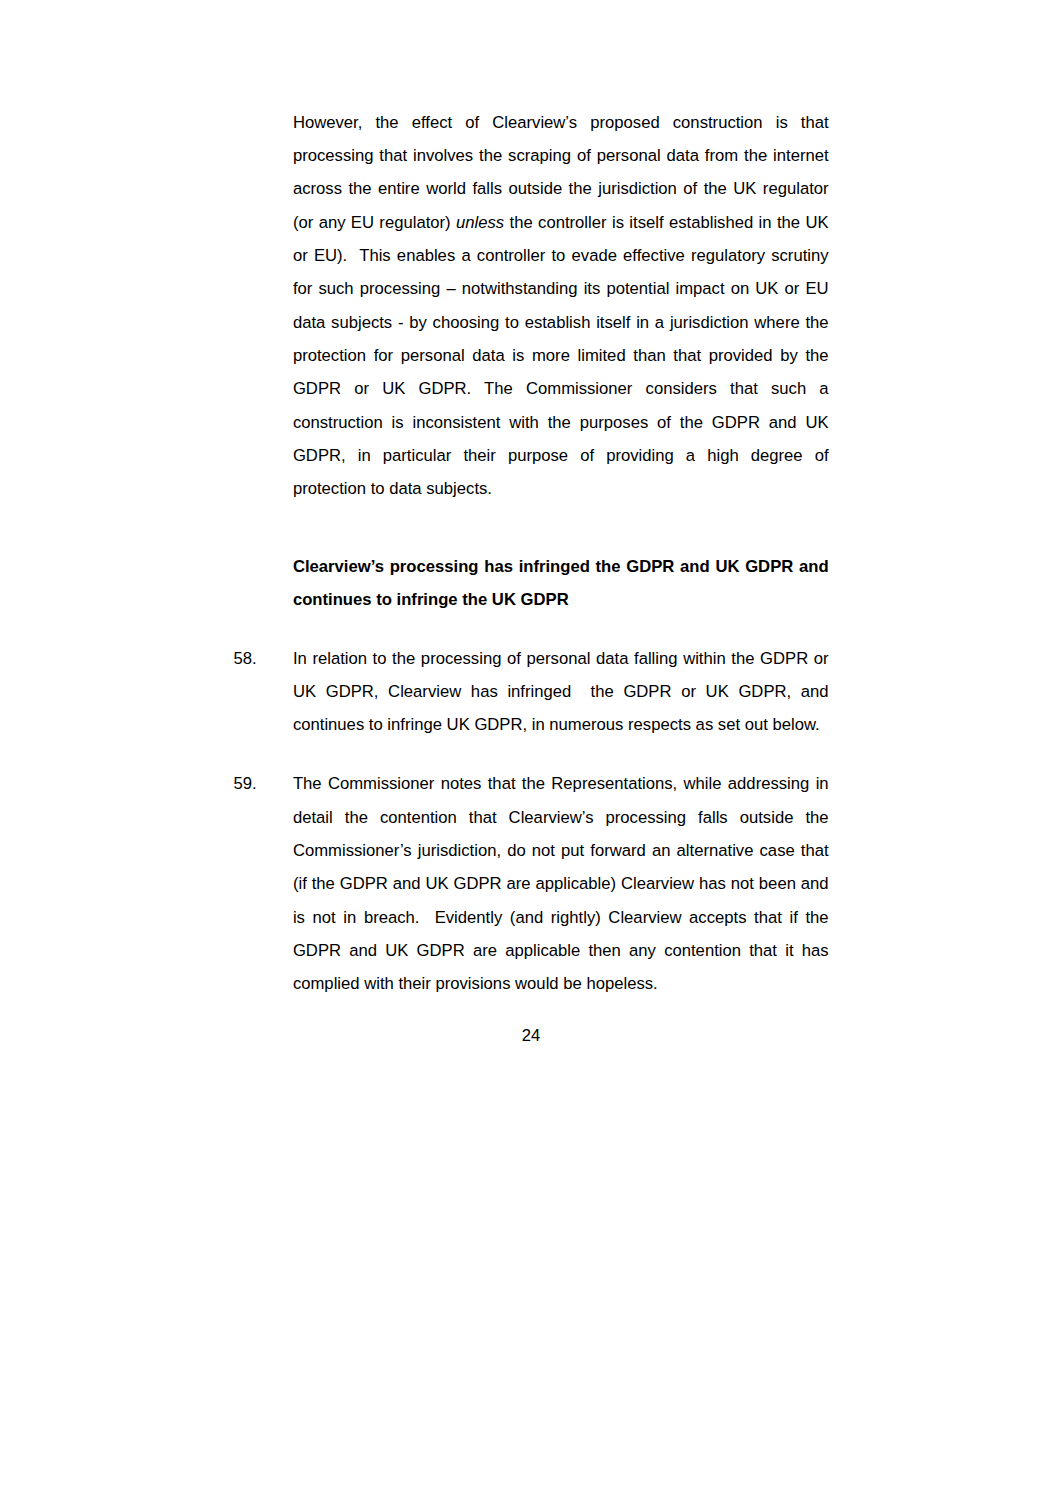However, the effect of Clearview’s proposed construction is that processing that involves the scraping of personal data from the internet across the entire world falls outside the jurisdiction of the UK regulator (or any EU regulator) unless the controller is itself established in the UK or EU). This enables a controller to evade effective regulatory scrutiny for such processing – notwithstanding its potential impact on UK or EU data subjects - by choosing to establish itself in a jurisdiction where the protection for personal data is more limited than that provided by the GDPR or UK GDPR. The Commissioner considers that such a construction is inconsistent with the purposes of the GDPR and UK GDPR, in particular their purpose of providing a high degree of protection to data subjects.
Clearview’s processing has infringed the GDPR and UK GDPR and continues to infringe the UK GDPR
58.
In relation to the processing of personal data falling within the GDPR or UK GDPR, Clearview has infringed the GDPR or UK GDPR, and continues to infringe UK GDPR, in numerous respects as set out below.
59.
The Commissioner notes that the Representations, while addressing in detail the contention that Clearview’s processing falls outside the Commissioner’s jurisdiction, do not put forward an alternative case that (if the GDPR and UK GDPR are applicable) Clearview has not been and is not in breach. Evidently (and rightly) Clearview accepts that if the GDPR and UK GDPR are applicable then any contention that it has complied with their provisions would be hopeless.
24